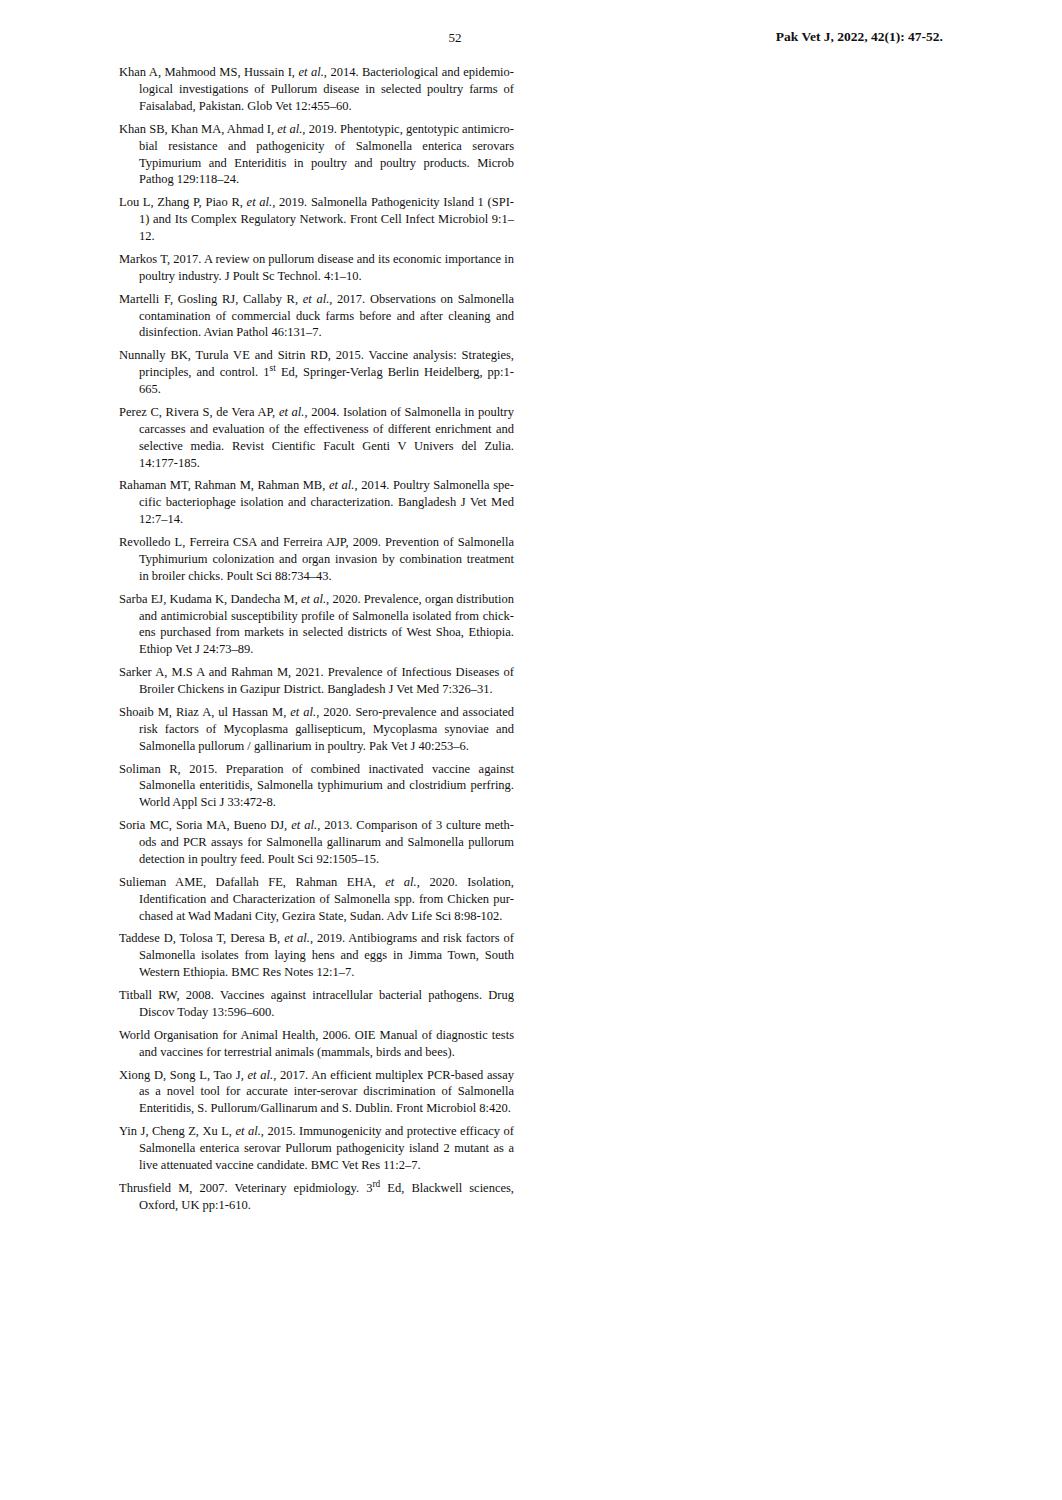52
Pak Vet J, 2022, 42(1): 47-52.
Khan A, Mahmood MS, Hussain I, et al., 2014. Bacteriological and epidemiological investigations of Pullorum disease in selected poultry farms of Faisalabad, Pakistan. Glob Vet 12:455–60.
Khan SB, Khan MA, Ahmad I, et al., 2019. Phentotypic, gentotypic antimicrobial resistance and pathogenicity of Salmonella enterica serovars Typimurium and Enteriditis in poultry and poultry products. Microb Pathog 129:118–24.
Lou L, Zhang P, Piao R, et al., 2019. Salmonella Pathogenicity Island 1 (SPI-1) and Its Complex Regulatory Network. Front Cell Infect Microbiol 9:1–12.
Markos T, 2017. A review on pullorum disease and its economic importance in poultry industry. J Poult Sc Technol. 4:1–10.
Martelli F, Gosling RJ, Callaby R, et al., 2017. Observations on Salmonella contamination of commercial duck farms before and after cleaning and disinfection. Avian Pathol 46:131–7.
Nunnally BK, Turula VE and Sitrin RD, 2015. Vaccine analysis: Strategies, principles, and control. 1st Ed, Springer-Verlag Berlin Heidelberg, pp:1-665.
Perez C, Rivera S, de Vera AP, et al., 2004. Isolation of Salmonella in poultry carcasses and evaluation of the effectiveness of different enrichment and selective media. Revist Cientific Facult Genti V Univers del Zulia. 14:177-185.
Rahaman MT, Rahman M, Rahman MB, et al., 2014. Poultry Salmonella specific bacteriophage isolation and characterization. Bangladesh J Vet Med 12:7–14.
Revolledo L, Ferreira CSA and Ferreira AJP, 2009. Prevention of Salmonella Typhimurium colonization and organ invasion by combination treatment in broiler chicks. Poult Sci 88:734–43.
Sarba EJ, Kudama K, Dandecha M, et al., 2020. Prevalence, organ distribution and antimicrobial susceptibility profile of Salmonella isolated from chickens purchased from markets in selected districts of West Shoa, Ethiopia. Ethiop Vet J 24:73–89.
Sarker A, M.S A and Rahman M, 2021. Prevalence of Infectious Diseases of Broiler Chickens in Gazipur District. Bangladesh J Vet Med 7:326–31.
Shoaib M, Riaz A, ul Hassan M, et al., 2020. Sero-prevalence and associated risk factors of Mycoplasma gallisepticum, Mycoplasma synoviae and Salmonella pullorum / gallinarium in poultry. Pak Vet J 40:253–6.
Soliman R, 2015. Preparation of combined inactivated vaccine against Salmonella enteritidis, Salmonella typhimurium and clostridium perfring. World Appl Sci J 33:472-8.
Soria MC, Soria MA, Bueno DJ, et al., 2013. Comparison of 3 culture methods and PCR assays for Salmonella gallinarum and Salmonella pullorum detection in poultry feed. Poult Sci 92:1505–15.
Sulieman AME, Dafallah FE, Rahman EHA, et al., 2020. Isolation, Identification and Characterization of Salmonella spp. from Chicken purchased at Wad Madani City, Gezira State, Sudan. Adv Life Sci 8:98-102.
Taddese D, Tolosa T, Deresa B, et al., 2019. Antibiograms and risk factors of Salmonella isolates from laying hens and eggs in Jimma Town, South Western Ethiopia. BMC Res Notes 12:1–7.
Titball RW, 2008. Vaccines against intracellular bacterial pathogens. Drug Discov Today 13:596–600.
World Organisation for Animal Health, 2006. OIE Manual of diagnostic tests and vaccines for terrestrial animals (mammals, birds and bees).
Xiong D, Song L, Tao J, et al., 2017. An efficient multiplex PCR-based assay as a novel tool for accurate inter-serovar discrimination of Salmonella Enteritidis, S. Pullorum/Gallinarum and S. Dublin. Front Microbiol 8:420.
Yin J, Cheng Z, Xu L, et al., 2015. Immunogenicity and protective efficacy of Salmonella enterica serovar Pullorum pathogenicity island 2 mutant as a live attenuated vaccine candidate. BMC Vet Res 11:2–7.
Thrusfield M, 2007. Veterinary epidmiology. 3rd Ed, Blackwell sciences, Oxford, UK pp:1-610.